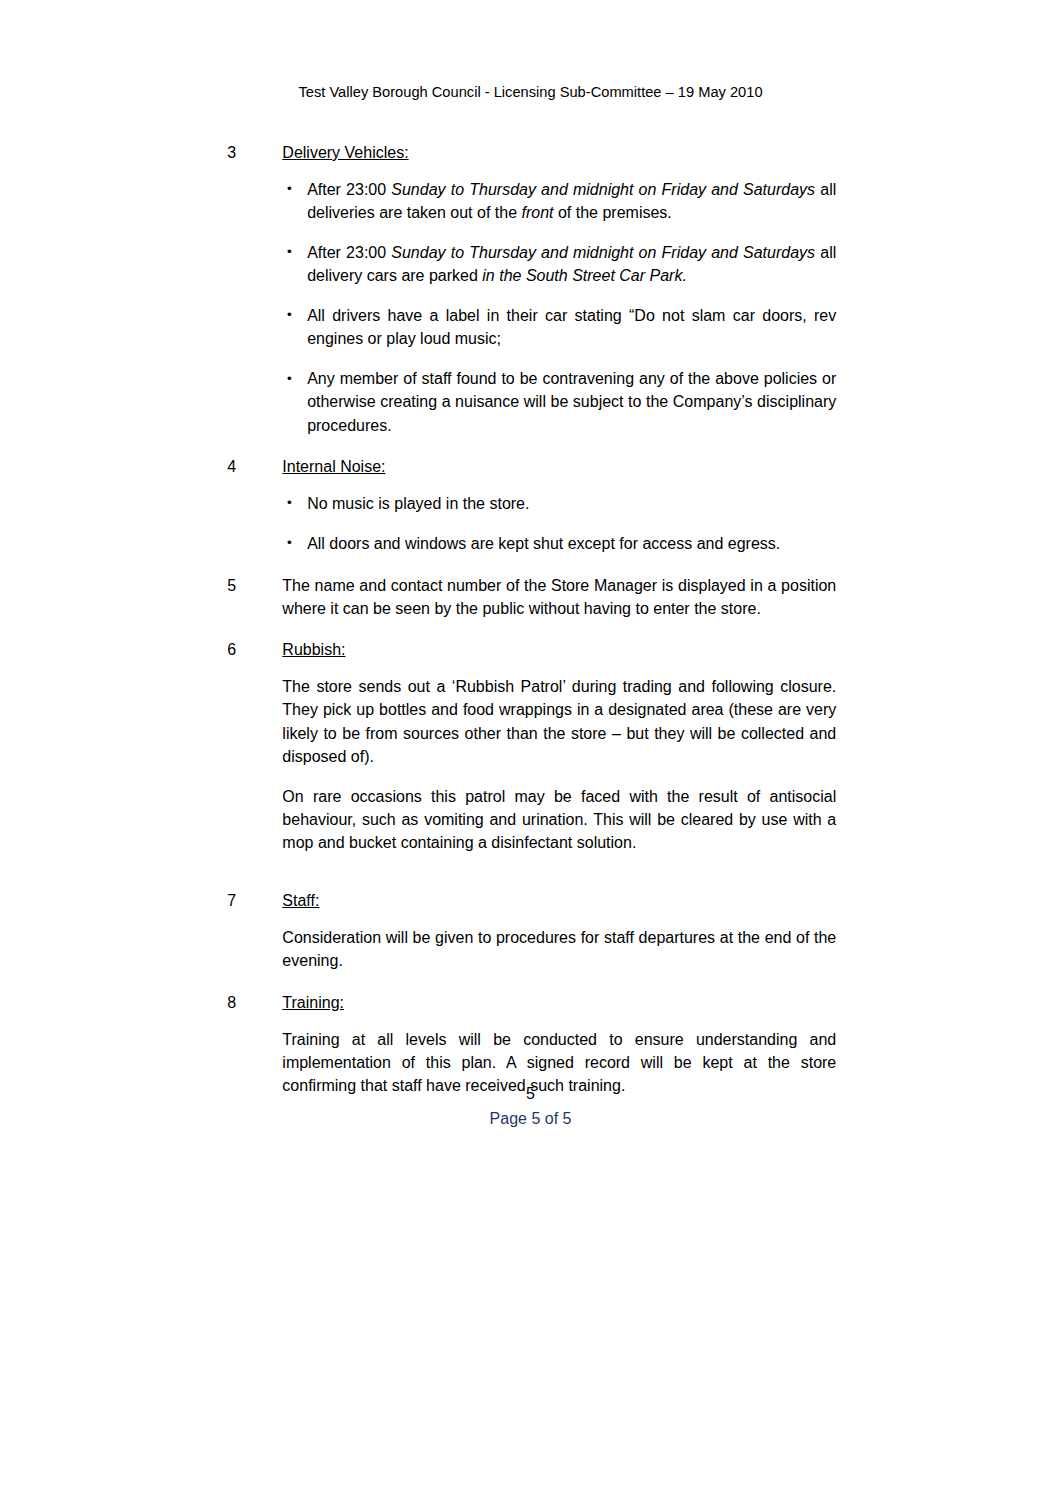Test Valley Borough Council - Licensing Sub-Committee – 19 May 2010
3
Delivery Vehicles:
After 23:00 Sunday to Thursday and midnight on Friday and Saturdays all deliveries are taken out of the front of the premises.
After 23:00 Sunday to Thursday and midnight on Friday and Saturdays all delivery cars are parked in the South Street Car Park.
All drivers have a label in their car stating “Do not slam car doors, rev engines or play loud music;
Any member of staff found to be contravening any of the above policies or otherwise creating a nuisance will be subject to the Company’s disciplinary procedures.
4
Internal Noise:
No music is played in the store.
All doors and windows are kept shut except for access and egress.
5
The name and contact number of the Store Manager is displayed in a position where it can be seen by the public without having to enter the store.
6
Rubbish:
The store sends out a ‘Rubbish Patrol’ during trading and following closure. They pick up bottles and food wrappings in a designated area (these are very likely to be from sources other than the store – but they will be collected and disposed of).
On rare occasions this patrol may be faced with the result of antisocial behaviour, such as vomiting and urination. This will be cleared by use with a mop and bucket containing a disinfectant solution.
7
Staff:
Consideration will be given to procedures for staff departures at the end of the evening.
8
Training:
Training at all levels will be conducted to ensure understanding and implementation of this plan. A signed record will be kept at the store confirming that staff have received such training.
5
Page 5 of 5